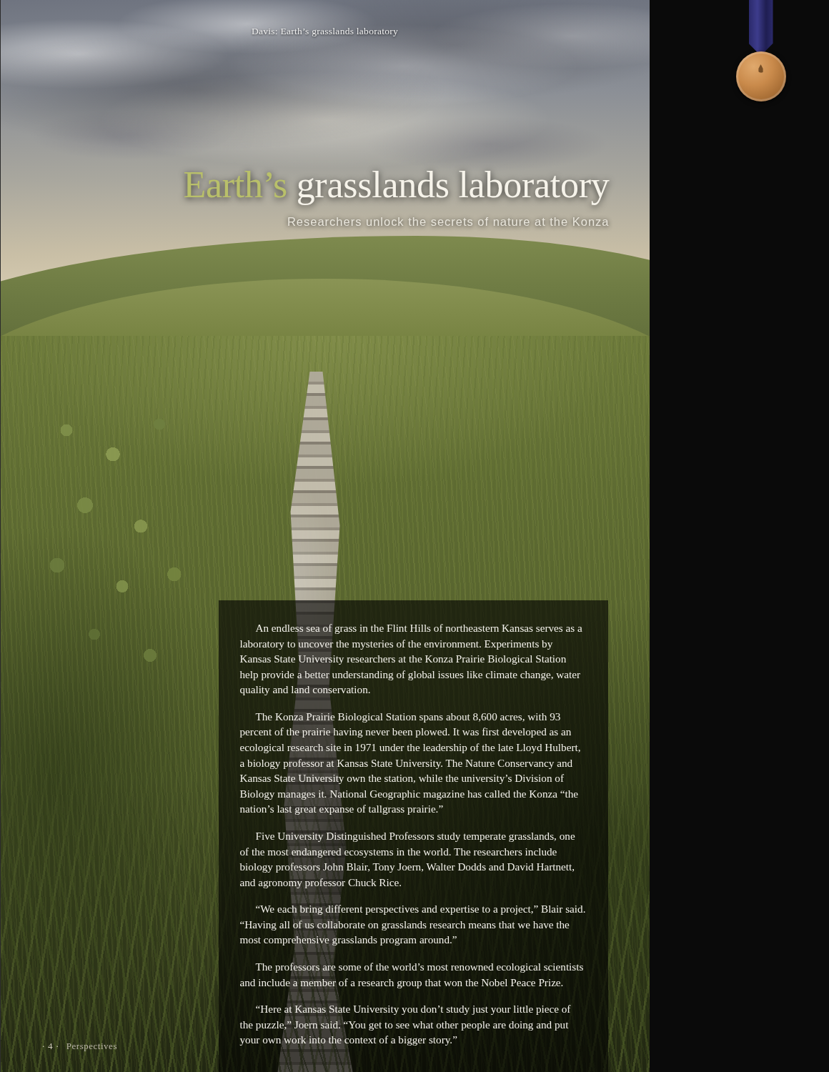Davis: Earth’s grasslands laboratory
Earth’s grasslands laboratory
Researchers unlock the secrets of nature at the Konza
An endless sea of grass in the Flint Hills of northeastern Kansas serves as a laboratory to uncover the mysteries of the environment. Experiments by Kansas State University researchers at the Konza Prairie Biological Station help provide a better understanding of global issues like climate change, water quality and land conservation.
The Konza Prairie Biological Station spans about 8,600 acres, with 93 percent of the prairie having never been plowed. It was first developed as an ecological research site in 1971 under the leadership of the late Lloyd Hulbert, a biology professor at Kansas State University. The Nature Conservancy and Kansas State University own the station, while the university’s Division of Biology manages it. National Geographic magazine has called the Konza “the nation’s last great expanse of tallgrass prairie.”
Five University Distinguished Professors study temperate grasslands, one of the most endangered ecosystems in the world. The researchers include biology professors John Blair, Tony Joern, Walter Dodds and David Hartnett, and agronomy professor Chuck Rice.
“We each bring different perspectives and expertise to a project,” Blair said. “Having all of us collaborate on grasslands research means that we have the most comprehensive grasslands program around.”
The professors are some of the world’s most renowned ecological scientists and include a member of a research group that won the Nobel Peace Prize.
“Here at Kansas State University you don’t study just your little piece of the puzzle,” Joern said. “You get to see what other people are doing and put your own work into the context of a bigger story.”
· 4 ·Perspectives